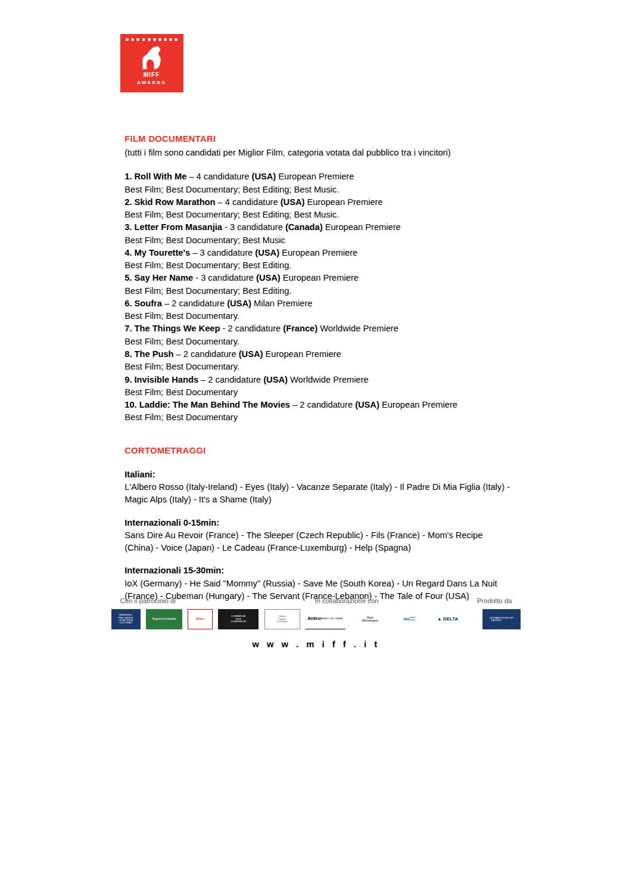MIFF
AWARDS
FILM DOCUMENTARI
(tutti i film sono candidati per Miglior Film, categoria votata dal pubblico tra i vincitori)
1. Roll With Me – 4 candidature (USA) European Premiere
Best Film; Best Documentary; Best Editing; Best Music.
2. Skid Row Marathon – 4 candidature (USA) European Premiere
Best Film; Best Documentary; Best Editing; Best Music.
3. Letter From Masanjia - 3 candidature (Canada) European Premiere
Best Film; Best Documentary; Best Music
4. My Tourette's – 3 candidature (USA) European Premiere
Best Film; Best Documentary; Best Editing.
5. Say Her Name - 3 candidature (USA) European Premiere
Best Film; Best Documentary; Best Editing.
6. Soufra – 2 candidature (USA) Milan Premiere
Best Film; Best Documentary.
7. The Things We Keep - 2 candidature (France) Worldwide Premiere
Best Film; Best Documentary.
8. The Push – 2 candidature (USA) European Premiere
Best Film; Best Documentary.
9. Invisible Hands – 2 candidature (USA) Worldwide Premiere
Best Film; Best Documentary
10. Laddie: The Man Behind The Movies – 2 candidature (USA) European Premiere
Best Film; Best Documentary
CORTOMETRAGGI
Italiani:
L'Albero Rosso (Italy-Ireland) - Eyes (Italy) - Vacanze Separate (Italy) - Il Padre Di Mia Figlia (Italy) - Magic Alps (Italy) - It's a Shame (Italy)
Internazionali 0-15min:
Sans Dire Au Revoir (France) - The Sleeper (Czech Republic) - Fils (France) - Mom's Recipe (China) - Voice (Japan) - Le Cadeau (France-Luxemburg) - Help (Spagna)
Internazionali 15-30min:
IoX (Germany) - He Said "Mommy" (Russia) - Save Me (South Korea) - Un Regard Dans La Nuit (France) - Cubeman (Hungary) - The Servant (France-Lebanon) - The Tale of Four (USA)
Con il patrocinio di In collaborazione con Prodotto da
MINISTERO
PER I BENI E
LE ATTIVITÀ
CULTURALI
RegioneLombardia
Milano
LOMBARDIA
FILM
COMMISSION
Istituto
italiano
di Cultura
Anteo
PALAZZO DEL CINEMA
Hotel
Michelangelo
tvn
media
group
▲ DELTA
LEONARDO
DA VINCI
FILM SOCIETY
w w w . m i f f . i t